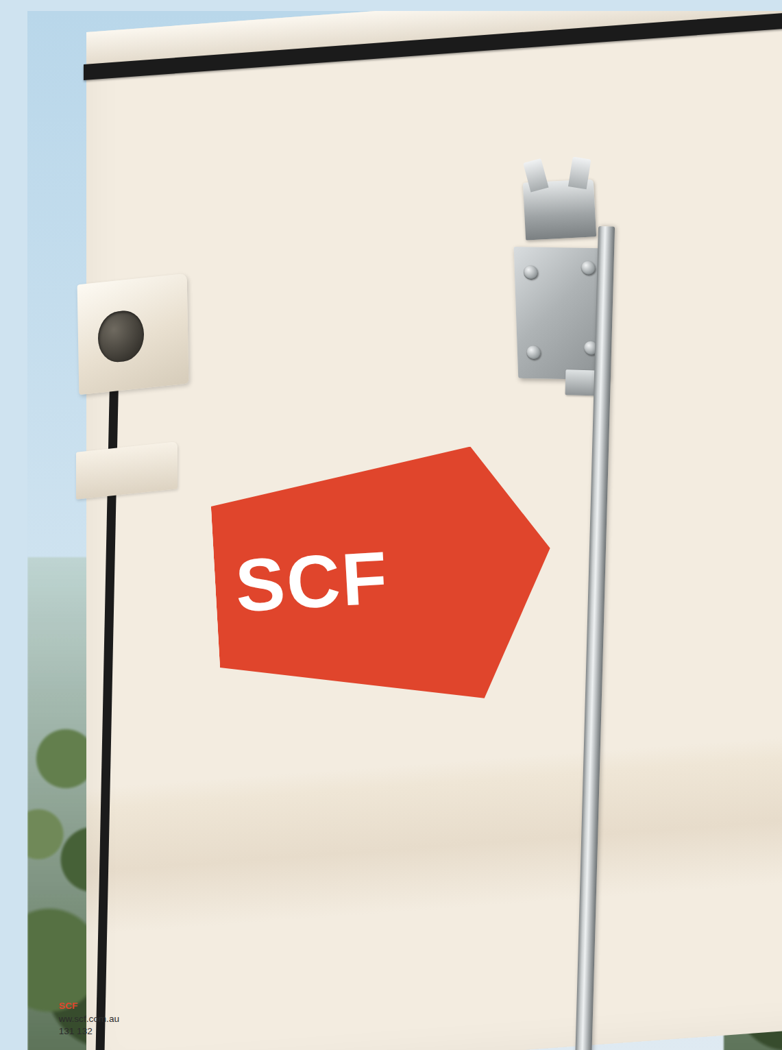SCF shipping container detail
SCF
SCF ww.scf.com.au 131 132